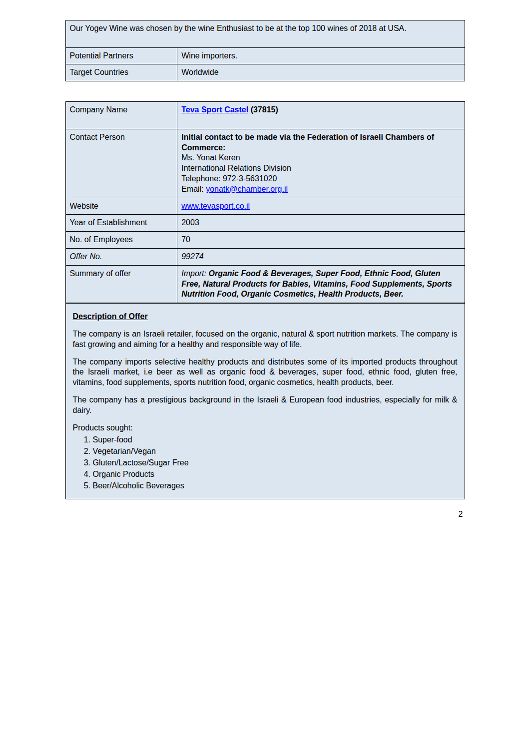| Our Yogev Wine was chosen by the wine Enthusiast to be at the top 100 wines of 2018 at USA. |
| Potential Partners | Wine importers. |
| Target Countries | Worldwide |
| Company Name | Teva Sport Castel (37815) |
| Contact Person | Initial contact to be made via the Federation of Israeli Chambers of Commerce: Ms. Yonat Keren International Relations Division Telephone: 972-3-5631020 Email: yonatk@chamber.org.il |
| Website | www.tevasport.co.il |
| Year of Establishment | 2003 |
| No. of Employees | 70 |
| Offer No. | 99274 |
| Summary of offer | Import: Organic Food & Beverages, Super Food, Ethnic Food, Gluten Free, Natural Products for Babies, Vitamins, Food Supplements, Sports Nutrition Food, Organic Cosmetics, Health Products, Beer. |
| Description of Offer The company is an Israeli retailer, focused on the organic, natural & sport nutrition markets. The company is fast growing and aiming for a healthy and responsible way of life. The company imports selective healthy products and distributes some of its imported products throughout the Israeli market, i.e beer as well as organic food & beverages, super food, ethnic food, gluten free, vitamins, food supplements, sports nutrition food, organic cosmetics, health products, beer. The company has a prestigious background in the Israeli & European food industries, especially for milk & dairy. Products sought: Super-food Vegetarian/Vegan Gluten/Lactose/Sugar Free Organic Products Beer/Alcoholic Beverages |
2